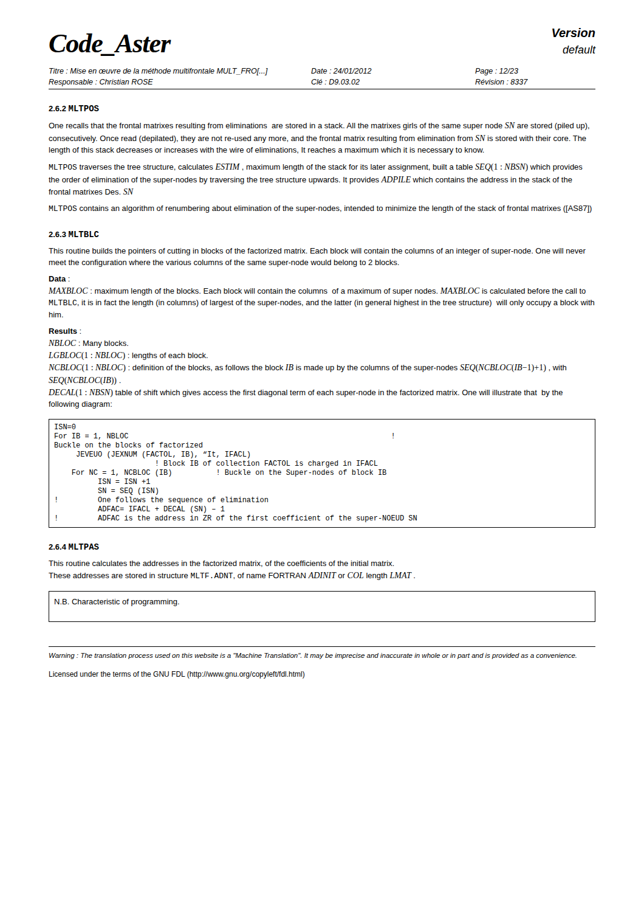Code_Aster
Version
default
| Titre : Mise en œuvre de la méthode multifrontale MULT_FRO[...] | Date : 24/01/2012 | Page : 12/23 |
| Responsable : Christian ROSE | Clé : D9.03.02 | Révision : 8337 |
2.6.2 MLTPOS
One recalls that the frontal matrixes resulting from eliminations are stored in a stack. All the matrixes girls of the same super node SN are stored (piled up), consecutively. Once read (depilated), they are not re-used any more, and the frontal matrix resulting from elimination from SN is stored with their core. The length of this stack decreases or increases with the wire of eliminations, It reaches a maximum which it is necessary to know.
MLTPOS traverses the tree structure, calculates ESTIM , maximum length of the stack for its later assignment, built a table SEQ(1 : NBSN) which provides the order of elimination of the super-nodes by traversing the tree structure upwards. It provides ADPILE which contains the address in the stack of the frontal matrixes Des. SN
MLTPOS contains an algorithm of renumbering about elimination of the super-nodes, intended to minimize the length of the stack of frontal matrixes ([AS87])
2.6.3 MLTBLC
This routine builds the pointers of cutting in blocks of the factorized matrix. Each block will contain the columns of an integer of super-node. One will never meet the configuration where the various columns of the same super-node would belong to 2 blocks.
Data :
MAXBLOC : maximum length of the blocks. Each block will contain the columns of a maximum of super nodes. MAXBLOC is calculated before the call to MLTBLC, it is in fact the length (in columns) of largest of the super-nodes, and the latter (in general highest in the tree structure) will only occupy a block with him.
Results :
NBLOC : Many blocks.
LGBLOC(1 : NBLOC) : lengths of each block.
NCBLOC(1 : NBLOC) : definition of the blocks, as follows the block IB is made up by the columns of the super-nodes SEQ(NCBLOC(IB−1)+1) , with SEQ(NCBLOC(IB)) .
DECAL(1 : NBSN) table of shift which gives access the first diagonal term of each super-node in the factorized matrix. One will illustrate that by the following diagram:
ISN=0 For IB = 1, NBLOC ! Buckle on the blocks of factorized JEVEUO (JEXNUM (FACTOL, IB), “It, IFACL) ! Block IB of collection FACTOL is charged in IFACL For NC = 1, NCBLOC (IB) ! Buckle on the Super-nodes of block IB ISN = ISN +1 SN = SEQ (ISN) ! One follows the sequence of elimination ADFAC= IFACL + DECAL (SN) – 1 ! ADFAC is the address in ZR of the first coefficient of the super-NOEUD SN
2.6.4 MLTPAS
This routine calculates the addresses in the factorized matrix, of the coefficients of the initial matrix.
These addresses are stored in structure MLTF.ADNT, of name FORTRAN ADINIT or COL length LMAT .
N.B. Characteristic of programming.
Warning : The translation process used on this website is a "Machine Translation". It may be imprecise and inaccurate in whole or in part and is provided as a convenience.
Licensed under the terms of the GNU FDL (http://www.gnu.org/copyleft/fdl.html)